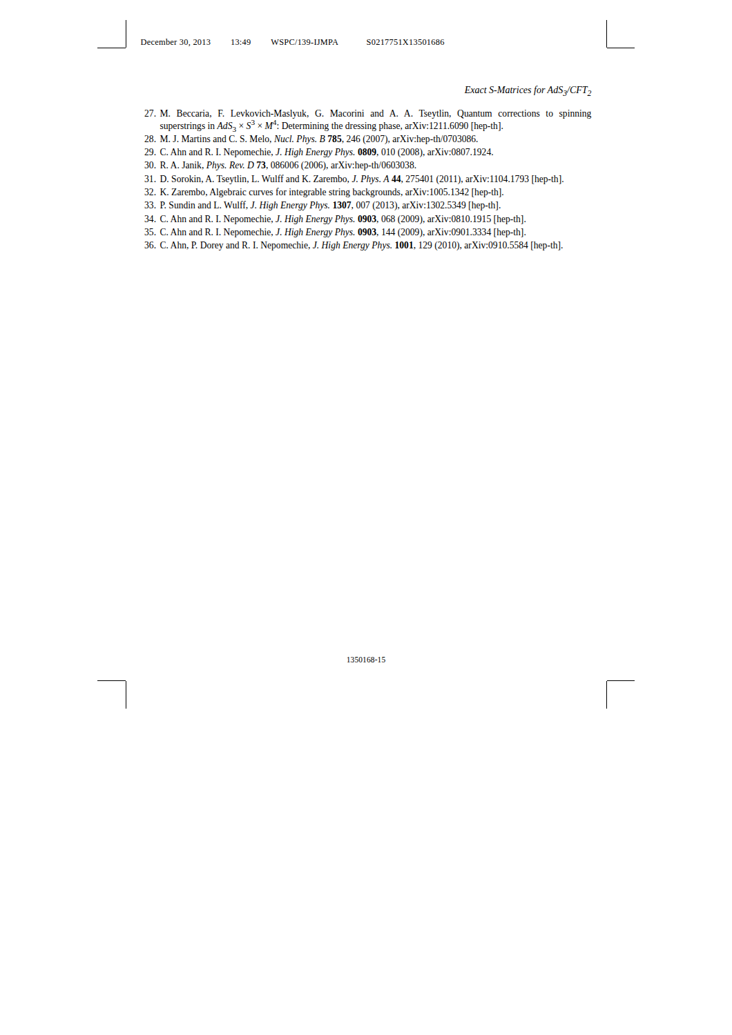December 30, 2013 13:49 WSPC/139-IJMPA S0217751X13501686
Exact S-Matrices for AdS3/CFT2
27. M. Beccaria, F. Levkovich-Maslyuk, G. Macorini and A. A. Tseytlin, Quantum corrections to spinning superstrings in AdS3 × S3 × M4: Determining the dressing phase, arXiv:1211.6090 [hep-th].
28. M. J. Martins and C. S. Melo, Nucl. Phys. B 785, 246 (2007), arXiv:hep-th/0703086.
29. C. Ahn and R. I. Nepomechie, J. High Energy Phys. 0809, 010 (2008), arXiv:0807.1924.
30. R. A. Janik, Phys. Rev. D 73, 086006 (2006), arXiv:hep-th/0603038.
31. D. Sorokin, A. Tseytlin, L. Wulff and K. Zarembo, J. Phys. A 44, 275401 (2011), arXiv:1104.1793 [hep-th].
32. K. Zarembo, Algebraic curves for integrable string backgrounds, arXiv:1005.1342 [hep-th].
33. P. Sundin and L. Wulff, J. High Energy Phys. 1307, 007 (2013), arXiv:1302.5349 [hep-th].
34. C. Ahn and R. I. Nepomechie, J. High Energy Phys. 0903, 068 (2009), arXiv:0810.1915 [hep-th].
35. C. Ahn and R. I. Nepomechie, J. High Energy Phys. 0903, 144 (2009), arXiv:0901.3334 [hep-th].
36. C. Ahn, P. Dorey and R. I. Nepomechie, J. High Energy Phys. 1001, 129 (2010), arXiv:0910.5584 [hep-th].
1350168-15